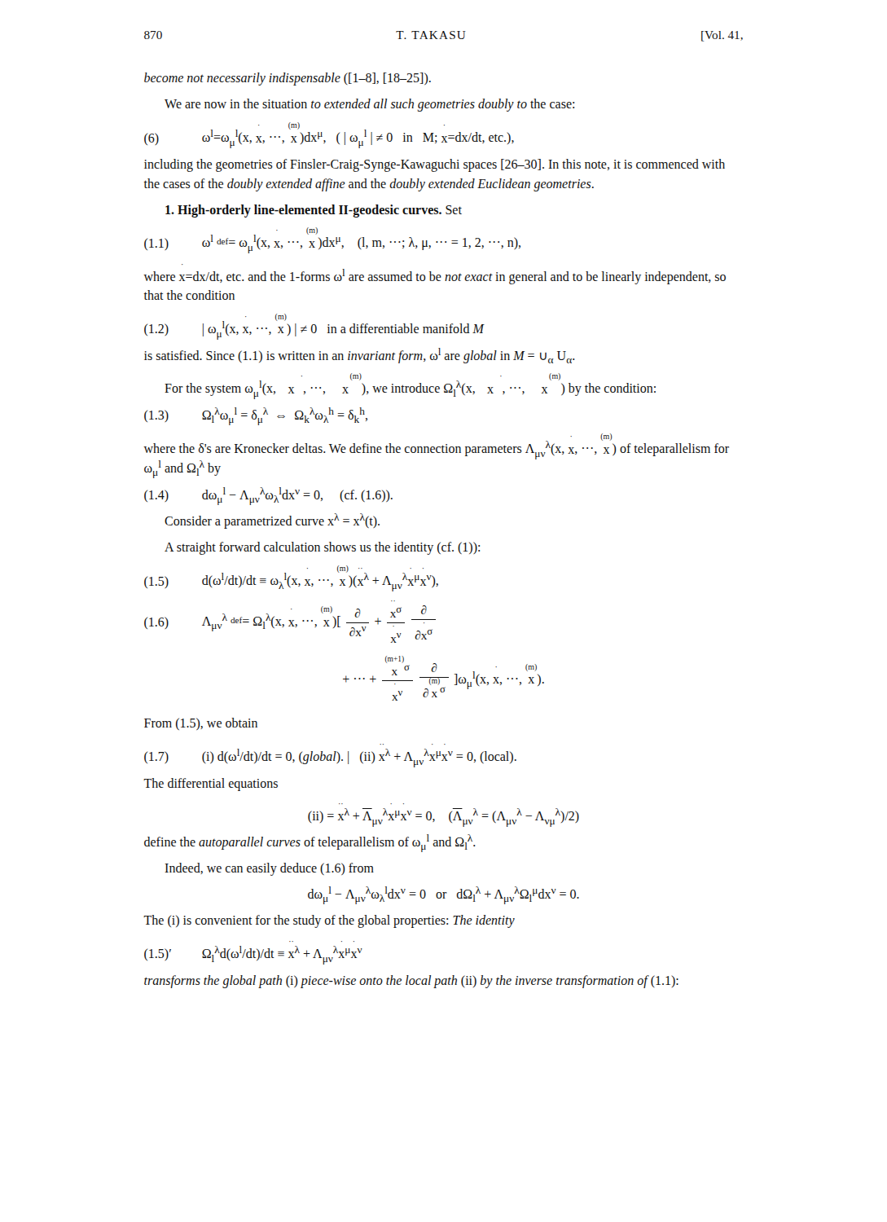870 T. Takasu [Vol. 41,
become not necessarily indispensable ([1–8], [18–25]).
We are now in the situation to extended all such geometries doubly to the case:
(6) ωl=ωμl(x, ·x, ···, (m) x)dxμ, ( | ωμl | ≠ 0 in M; ·x=dx/dt, etc.),
including the geometries of Finsler-Craig-Synge-Kawaguchi spaces [26–30]. In this note, it is commenced with the cases of the doubly extended affine and the doubly extended Euclidean geometries.
1. High-orderly line-elemented II-geodesic curves. Set
(1.1) ωl def= ωμl(x, ·x, ···, (m) x)dxμ, (l, m, ···; λ, μ, ··· = 1, 2, ···, n),
where ·x=dx/dt, etc. and the 1-forms ωl are assumed to be not exact in general and to be linearly independent, so that the condition
(1.2) | ωμl(x, ·x, ···, (m) x) | ≠ 0 in a differentiable manifold M
is satisfied. Since (1.1) is written in an invariant form, ωl are global in M = ∪α Uα.
For the system ωμl(x, ·x, ···, (m) x), we introduce Ωlλ(x, ·x, ···, (m) x) by the condition:
(1.3) Ωlλωμl = δμλ ⇔ Ωkλωλh = δkh,
where the δ's are Kronecker deltas. We define the connection parameters Λμνλ(x, ·x, ···, (m) x) of teleparallelism for ωμl and Ωlλ by
(1.4) dωμl − Λμνλωλldxν = 0, (cf. (1.6)).
Consider a parametrized curve xλ = xλ(t).
A straight forward calculation shows us the identity (cf. (1)):
(1.5) d(ωl/dt)/dt ≡ ωλl(x, ·x, ···, (m) x)(··xλ + Λμνλ·xμ·xν),
(1.6) Λμνλ def= Ωlλ(x, ·x, ···, (m) x)[ ∂∂xν + ··xσ·xν ∂∂·xσ
+ ··· + (m+1) xσ·xν ∂∂(m) xσ ]ωμl(x, ·x, ···, (m) x).
From (1.5), we obtain
(1.7) (i) d(ωl/dt)/dt = 0, (global). | (ii) ··xλ + Λμνλ·xμ·xν = 0, (local).
The differential equations
(ii) = ··xλ + Λμνλ·xμ·xν = 0, (Λμνλ = (Λμνλ − Λνμλ)/2)
define the autoparallel curves of teleparallelism of ωμl and Ωlλ.
Indeed, we can easily deduce (1.6) from
dωμl − Λμνλωλldxν = 0 or dΩlλ + ΛμνλΩlμdxν = 0.
The (i) is convenient for the study of the global properties: The identity
(1.5)′ Ωlλd(ωl/dt)/dt ≡ ··xλ + Λμνλ·xμ·xν
transforms the global path (i) piece-wise onto the local path (ii) by the inverse transformation of (1.1):